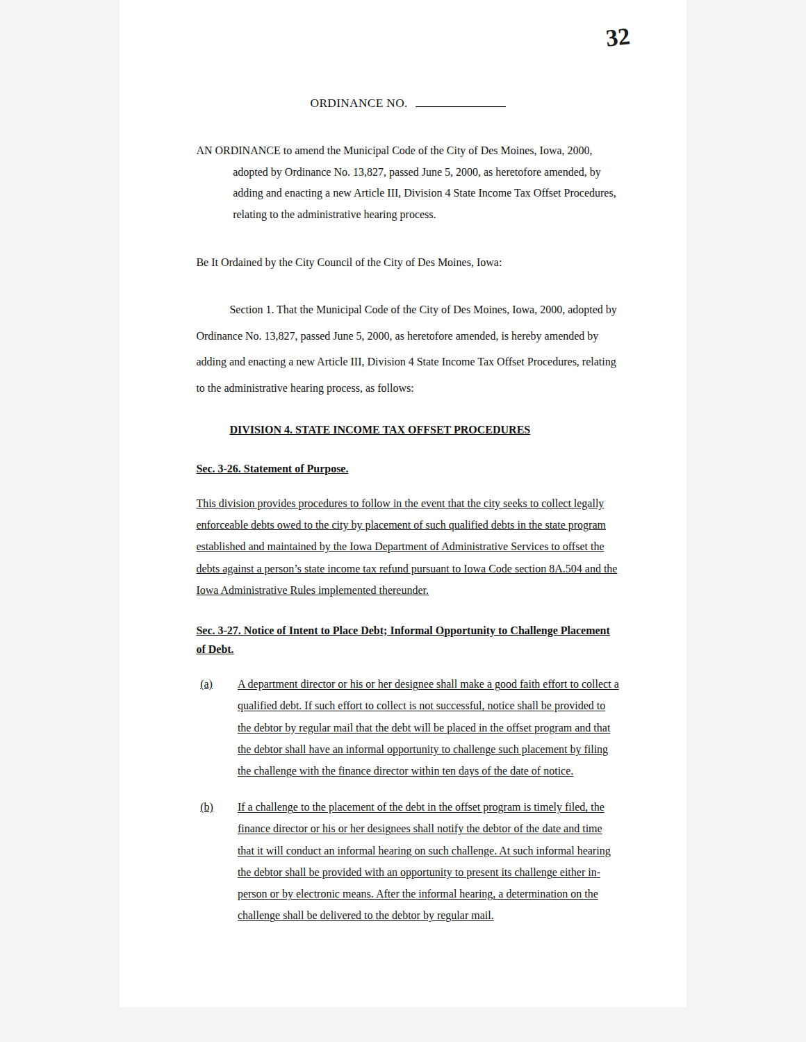32
ORDINANCE NO.
AN ORDINANCE to amend the Municipal Code of the City of Des Moines, Iowa, 2000, adopted by Ordinance No. 13,827, passed June 5, 2000, as heretofore amended, by adding and enacting a new Article III, Division 4 State Income Tax Offset Procedures, relating to the administrative hearing process.
Be It Ordained by the City Council of the City of Des Moines, Iowa:
Section 1. That the Municipal Code of the City of Des Moines, Iowa, 2000, adopted by Ordinance No. 13,827, passed June 5, 2000, as heretofore amended, is hereby amended by adding and enacting a new Article III, Division 4 State Income Tax Offset Procedures, relating to the administrative hearing process, as follows:
DIVISION 4. STATE INCOME TAX OFFSET PROCEDURES
Sec. 3-26. Statement of Purpose.
This division provides procedures to follow in the event that the city seeks to collect legally enforceable debts owed to the city by placement of such qualified debts in the state program established and maintained by the Iowa Department of Administrative Services to offset the debts against a person’s state income tax refund pursuant to Iowa Code section 8A.504 and the Iowa Administrative Rules implemented thereunder.
Sec. 3-27. Notice of Intent to Place Debt; Informal Opportunity to Challenge Placement of Debt.
(a) A department director or his or her designee shall make a good faith effort to collect a qualified debt. If such effort to collect is not successful, notice shall be provided to the debtor by regular mail that the debt will be placed in the offset program and that the debtor shall have an informal opportunity to challenge such placement by filing the challenge with the finance director within ten days of the date of notice.
(b) If a challenge to the placement of the debt in the offset program is timely filed, the finance director or his or her designees shall notify the debtor of the date and time that it will conduct an informal hearing on such challenge. At such informal hearing the debtor shall be provided with an opportunity to present its challenge either in-person or by electronic means. After the informal hearing, a determination on the challenge shall be delivered to the debtor by regular mail.